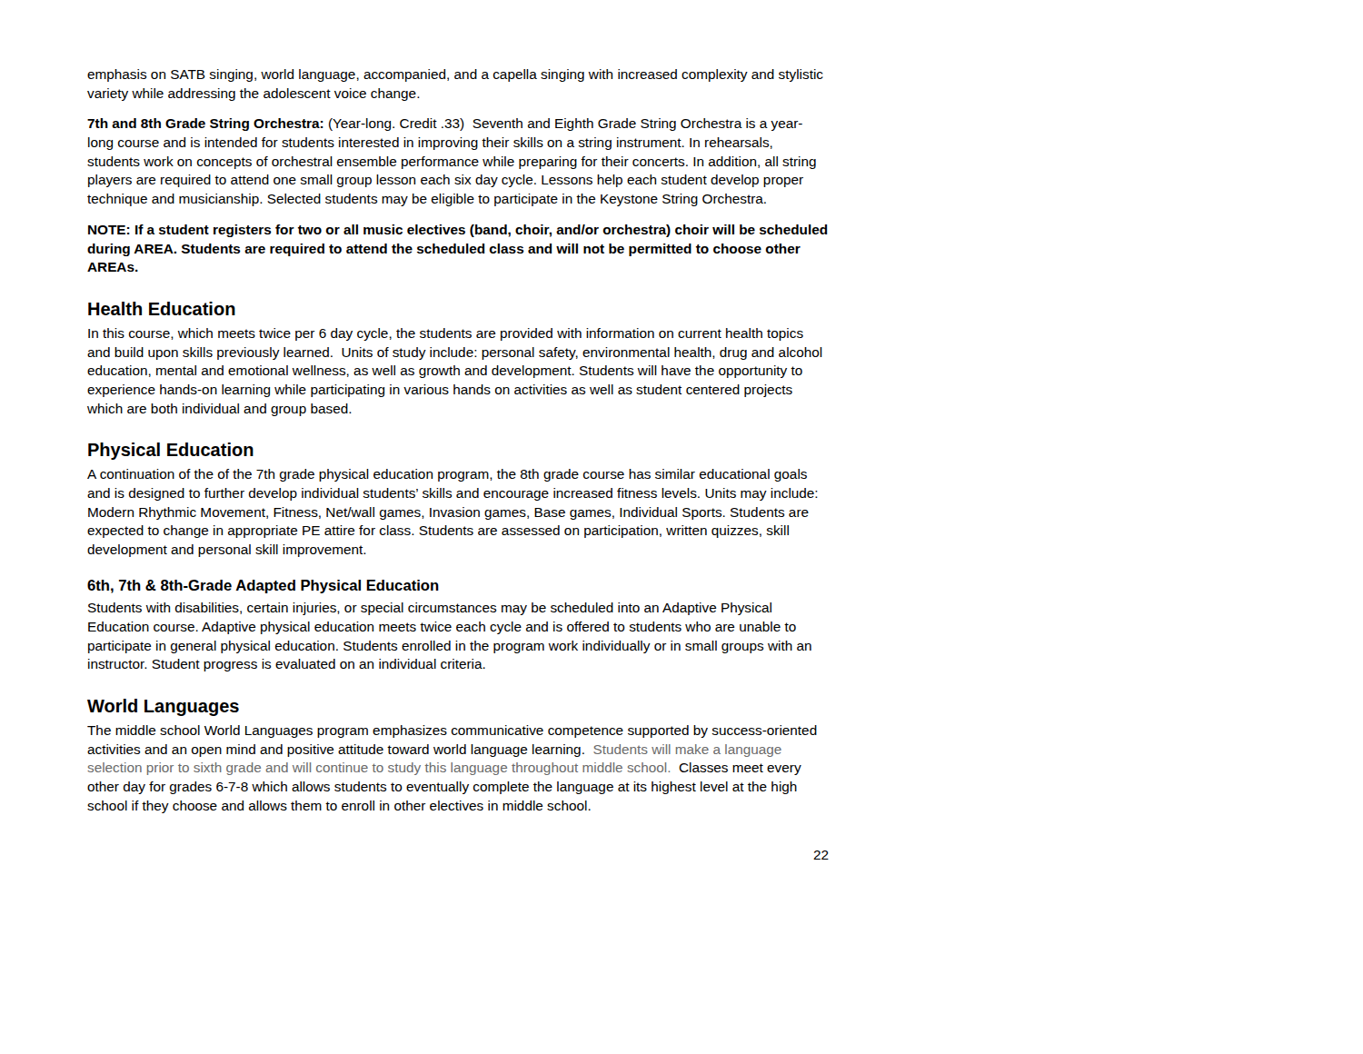emphasis on SATB singing, world language, accompanied, and a capella singing with increased complexity and stylistic variety while addressing the adolescent voice change.
7th and 8th Grade String Orchestra: (Year-long. Credit .33) Seventh and Eighth Grade String Orchestra is a year-long course and is intended for students interested in improving their skills on a string instrument. In rehearsals, students work on concepts of orchestral ensemble performance while preparing for their concerts. In addition, all string players are required to attend one small group lesson each six day cycle. Lessons help each student develop proper technique and musicianship. Selected students may be eligible to participate in the Keystone String Orchestra.
NOTE: If a student registers for two or all music electives (band, choir, and/or orchestra) choir will be scheduled during AREA. Students are required to attend the scheduled class and will not be permitted to choose other AREAs.
Health Education
In this course, which meets twice per 6 day cycle, the students are provided with information on current health topics and build upon skills previously learned. Units of study include: personal safety, environmental health, drug and alcohol education, mental and emotional wellness, as well as growth and development. Students will have the opportunity to experience hands-on learning while participating in various hands on activities as well as student centered projects which are both individual and group based.
Physical Education
A continuation of the of the 7th grade physical education program, the 8th grade course has similar educational goals and is designed to further develop individual students’ skills and encourage increased fitness levels. Units may include: Modern Rhythmic Movement, Fitness, Net/wall games, Invasion games, Base games, Individual Sports. Students are expected to change in appropriate PE attire for class. Students are assessed on participation, written quizzes, skill development and personal skill improvement.
6th, 7th & 8th-Grade Adapted Physical Education
Students with disabilities, certain injuries, or special circumstances may be scheduled into an Adaptive Physical Education course. Adaptive physical education meets twice each cycle and is offered to students who are unable to participate in general physical education. Students enrolled in the program work individually or in small groups with an instructor. Student progress is evaluated on an individual criteria.
World Languages
The middle school World Languages program emphasizes communicative competence supported by success-oriented activities and an open mind and positive attitude toward world language learning. Students will make a language selection prior to sixth grade and will continue to study this language throughout middle school. Classes meet every other day for grades 6-7-8 which allows students to eventually complete the language at its highest level at the high school if they choose and allows them to enroll in other electives in middle school.
22